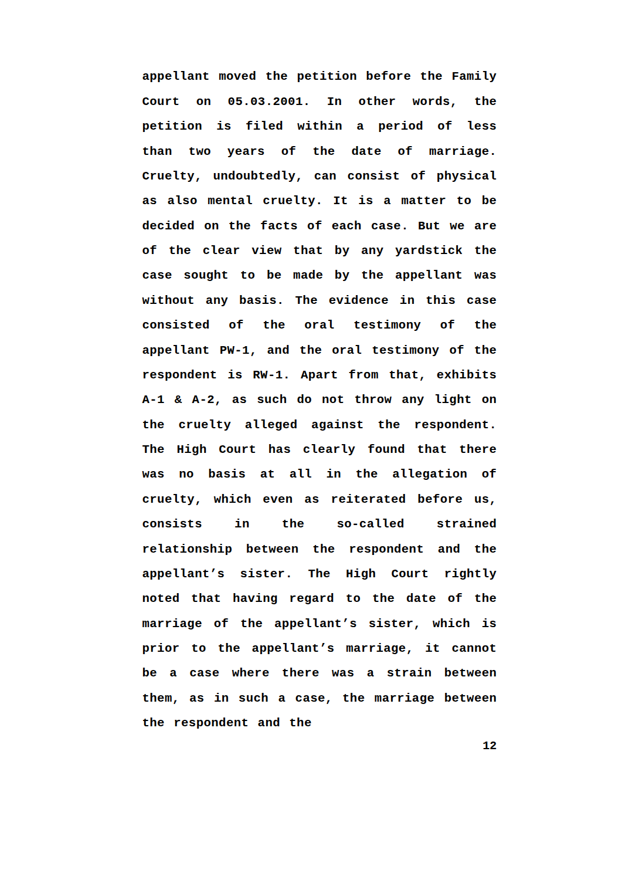appellant moved the petition before the Family Court on 05.03.2001. In other words, the petition is filed within a period of less than two years of the date of marriage. Cruelty, undoubtedly, can consist of physical as also mental cruelty. It is a matter to be decided on the facts of each case. But we are of the clear view that by any yardstick the case sought to be made by the appellant was without any basis. The evidence in this case consisted of the oral testimony of the appellant PW-1, and the oral testimony of the respondent is RW-1. Apart from that, exhibits A-1 & A-2, as such do not throw any light on the cruelty alleged against the respondent. The High Court has clearly found that there was no basis at all in the allegation of cruelty, which even as reiterated before us, consists in the so-called strained relationship between the respondent and the appellant’s sister. The High Court rightly noted that having regard to the date of the marriage of the appellant’s sister, which is prior to the appellant’s marriage, it cannot be a case where there was a strain between them, as in such a case, the marriage between the respondent and the
12